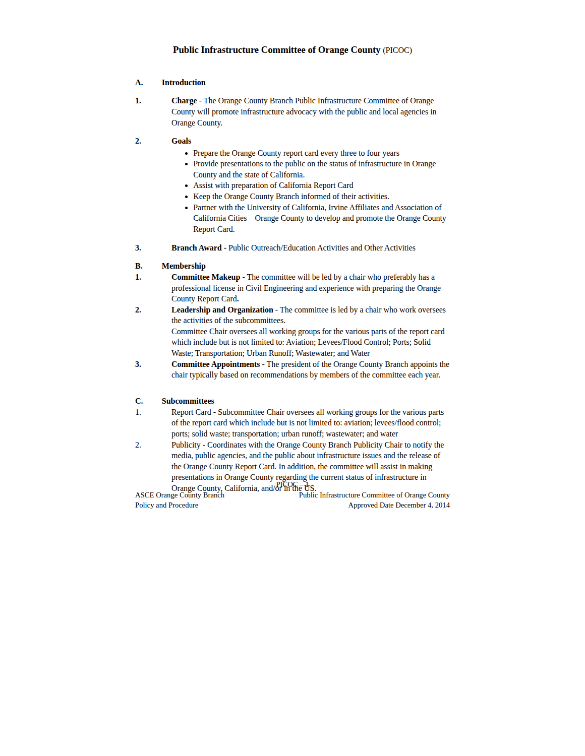Public Infrastructure Committee of Orange County (PICOC)
| A. | Introduction |
| 1. | Charge - The Orange County Branch Public Infrastructure Committee of Orange County will promote infrastructure advocacy with the public and local agencies in Orange County. |
| 2. | Goals Prepare the Orange County report card every three to four years Provide presentations to the public on the status of infrastructure in Orange County and the state of California. Assist with preparation of California Report Card Keep the Orange County Branch informed of their activities. Partner with the University of California, Irvine Affiliates and Association of California Cities – Orange County to develop and promote the Orange County Report Card. |
| 3. | Branch Award - Public Outreach/Education Activities and Other Activities |
| B. | Membership |
| 1. | Committee Makeup - The committee will be led by a chair who preferably has a professional license in Civil Engineering and experience with preparing the Orange County Report Card . |
| 2. | Leadership and Organization - The committee is led by a chair who work oversees the activities of the subcommittees. Committee Chair oversees all working groups for the various parts of the report card which include but is not limited to: Aviation; Levees/Flood Control; Ports; Solid Waste; Transportation; Urban Runoff; Wastewater; and Water |
| 3. | Committee Appointments - The president of the Orange County Branch appoints the chair typically based on recommendations by members of the committee each year. |
| C. | Subcommittees |
| 1. | Report Card - Subcommittee Chair oversees all working groups for the various parts of the report card which include but is not limited to: aviation; levees/flood control; ports; solid waste; transportation; urban runoff; wastewater; and water |
| 2. | Publicity - Coordinates with the Orange County Branch Publicity Chair to notify the media, public agencies, and the public about infrastructure issues and the release of the Orange County Report Card. In addition, the committee will assist in making presentations in Orange County regarding the current status of infrastructure in Orange County, California, and/or in the US. |
PICOC – 1
ASCE Orange County Branch Policy and Procedure
Public Infrastructure Committee of Orange County Approved Date December 4, 2014